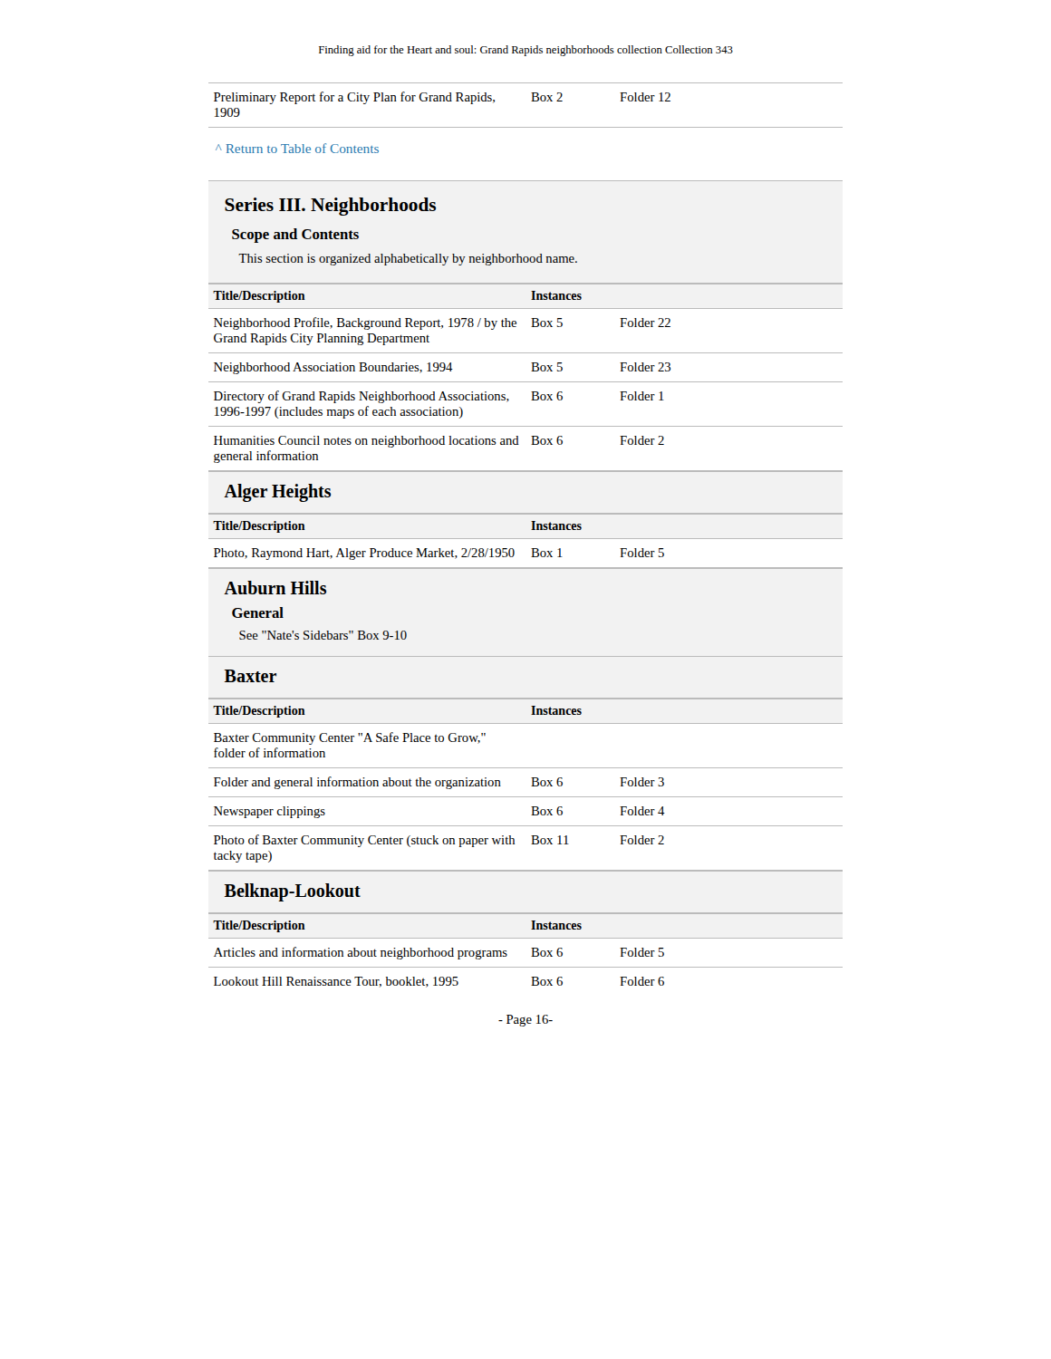Finding aid for the Heart and soul: Grand Rapids neighborhoods collection Collection 343
| Preliminary Report for a City Plan for Grand Rapids, 1909 | Box 2 | Folder 12 | |
^ Return to Table of Contents
Series III. Neighborhoods
Scope and Contents
This section is organized alphabetically by neighborhood name.
| Title/Description | Instances | | |
| Neighborhood Profile, Background Report, 1978 / by the Grand Rapids City Planning Department | Box 5 | Folder 22 | |
| Neighborhood Association Boundaries, 1994 | Box 5 | Folder 23 | |
| Directory of Grand Rapids Neighborhood Associations, 1996-1997 (includes maps of each association) | Box 6 | Folder 1 | |
| Humanities Council notes on neighborhood locations and general information | Box 6 | Folder 2 | |
Alger Heights
| Title/Description | Instances | | |
| Photo, Raymond Hart, Alger Produce Market, 2/28/1950 | Box 1 | Folder 5 | |
Auburn Hills
General
See "Nate's Sidebars" Box 9-10
Baxter
| Title/Description | Instances | | |
| Baxter Community Center "A Safe Place to Grow," folder of information | | | |
| Folder and general information about the organization | Box 6 | Folder 3 | |
| Newspaper clippings | Box 6 | Folder 4 | |
| Photo of Baxter Community Center (stuck on paper with tacky tape) | Box 11 | Folder 2 | |
Belknap-Lookout
| Title/Description | Instances | | |
| Articles and information about neighborhood programs | Box 6 | Folder 5 | |
| Lookout Hill Renaissance Tour, booklet, 1995 | Box 6 | Folder 6 | |
- Page 16-